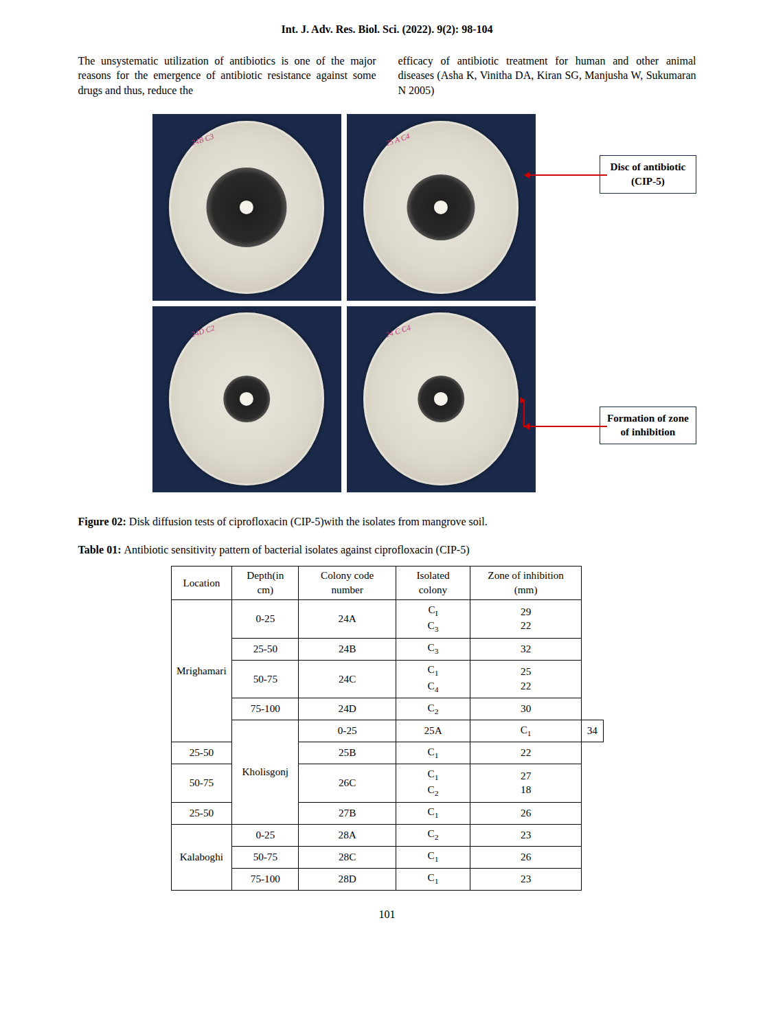Int. J. Adv. Res. Biol. Sci. (2022). 9(2): 98-104
The unsystematic utilization of antibiotics is one of the major reasons for the emergence of antibiotic resistance against some drugs and thus, reduce the
efficacy of antibiotic treatment for human and other animal diseases (Asha K, Vinitha DA, Kiran SG, Manjusha W, Sukumaran N 2005)
24B C3
25 A C4
24D C2
24 C C4
Disc of antibiotic (CIP-5)
Formation of zone of inhibition
Figure 02: Disk diffusion tests of ciprofloxacin (CIP-5)with the isolates from mangrove soil.
Table 01: Antibiotic sensitivity pattern of bacterial isolates against ciprofloxacin (CIP-5)
| Location | Depth(in cm) | Colony code number | Isolated colony | Zone of inhibition (mm) |
| --- | --- | --- | --- | --- |
| Mrighamari | 0-25 | 24A | C I C 3 | 29 22 |
| 25-50 | 24B | C 3 | 32 |
| 50-75 | 24C | C 1 C 4 | 25 22 |
| 75-100 | 24D | C 2 | 30 |
| Kholisgonj | 0-25 | 25A | C 1 | 34 |
| 25-50 | 25B | C 1 | 22 |
| 50-75 | 26C | C 1 C 2 | 27 18 |
| 25-50 | 27B | C 1 | 26 |
| Kalaboghi | 0-25 | 28A | C 2 | 23 |
| 50-75 | 28C | C 1 | 26 |
| 75-100 | 28D | C 1 | 23 |
101